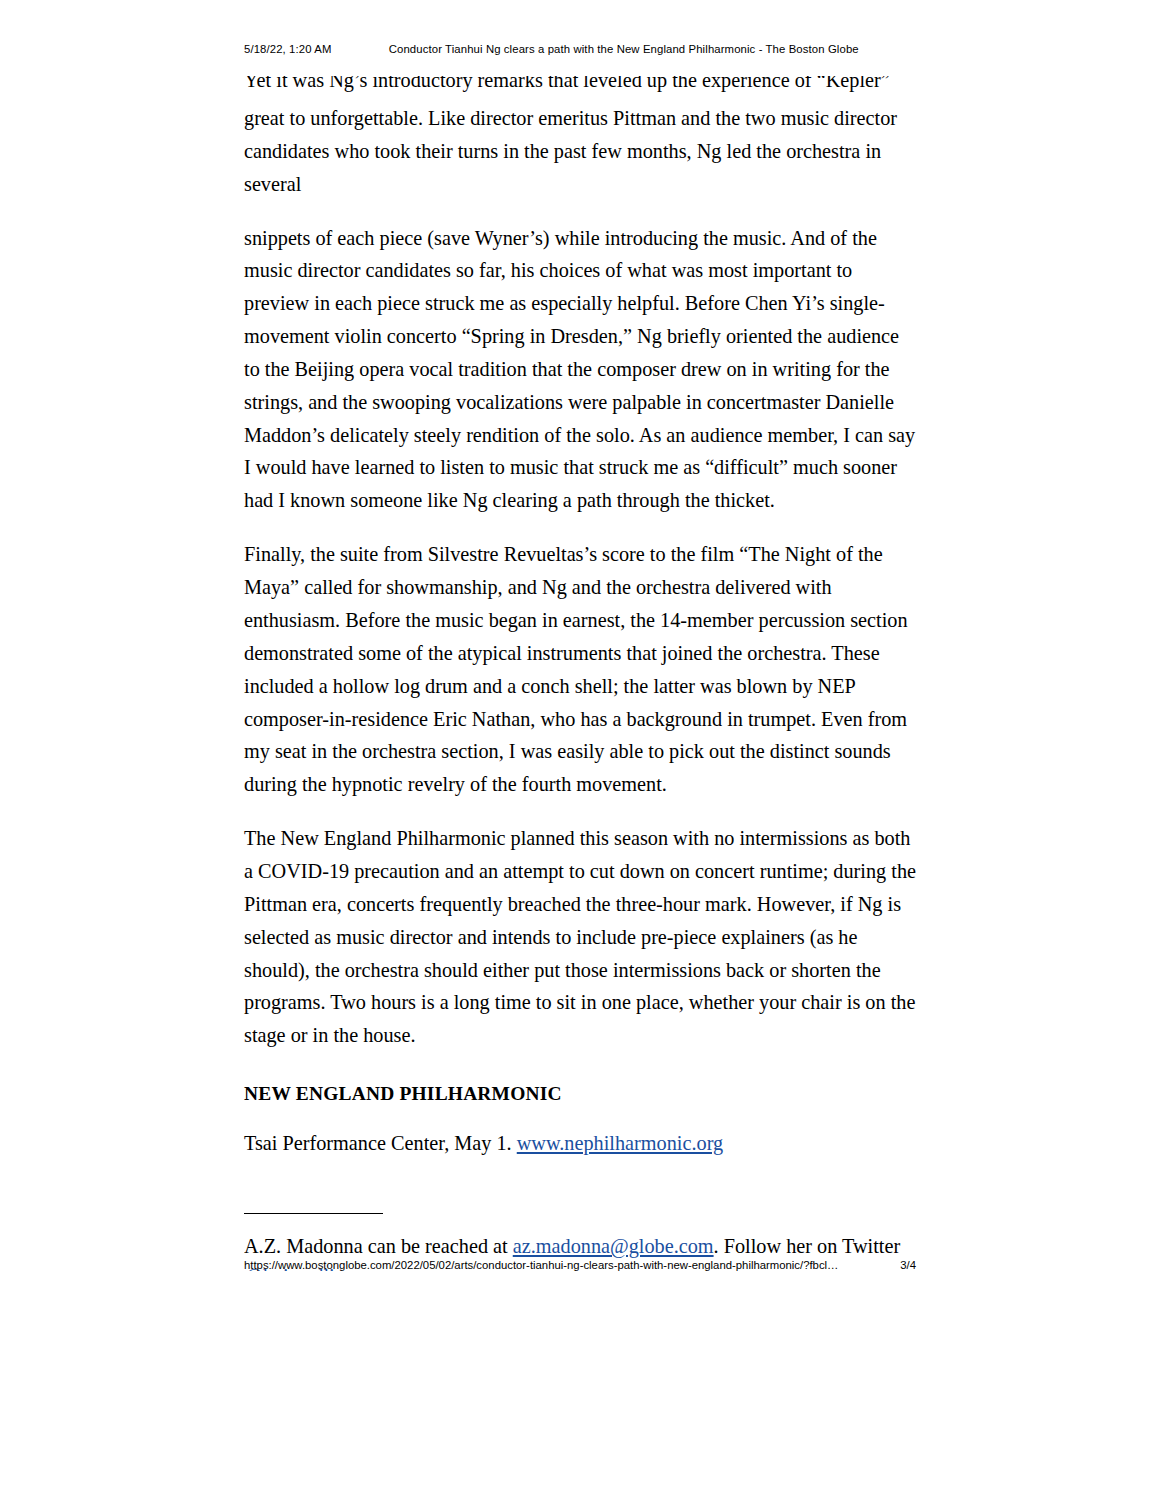5/18/22, 1:20 AM Conductor Tianhui Ng clears a path with the New England Philharmonic - The Boston Globe
Yet it was Ng’s introductory remarks that leveled up the experience of “Kepler” from
great to unforgettable. Like director emeritus Pittman and the two music director candidates who took their turns in the past few months, Ng led the orchestra in several
snippets of each piece (save Wyner’s) while introducing the music. And of the music director candidates so far, his choices of what was most important to preview in each piece struck me as especially helpful. Before Chen Yi’s single-movement violin concerto “Spring in Dresden,” Ng briefly oriented the audience to the Beijing opera vocal tradition that the composer drew on in writing for the strings, and the swooping vocalizations were palpable in concertmaster Danielle Maddon’s delicately steely rendition of the solo. As an audience member, I can say I would have learned to listen to music that struck me as “difficult” much sooner had I known someone like Ng clearing a path through the thicket.
Finally, the suite from Silvestre Revueltas’s score to the film “The Night of the Maya” called for showmanship, and Ng and the orchestra delivered with enthusiasm. Before the music began in earnest, the 14-member percussion section demonstrated some of the atypical instruments that joined the orchestra. These included a hollow log drum and a conch shell; the latter was blown by NEP composer-in-residence Eric Nathan, who has a background in trumpet. Even from my seat in the orchestra section, I was easily able to pick out the distinct sounds during the hypnotic revelry of the fourth movement.
The New England Philharmonic planned this season with no intermissions as both a COVID-19 precaution and an attempt to cut down on concert runtime; during the Pittman era, concerts frequently breached the three-hour mark. However, if Ng is selected as music director and intends to include pre-piece explainers (as he should), the orchestra should either put those intermissions back or shorten the programs. Two hours is a long time to sit in one place, whether your chair is on the stage or in the house.
NEW ENGLAND PHILHARMONIC
Tsai Performance Center, May 1. www.nephilharmonic.org
A.Z. Madonna can be reached at az.madonna@globe.com. Follow her on Twitter @knitandlisten.
https://www.bostonglobe.com/2022/05/02/arts/conductor-tianhui-ng-clears-path-with-new-england-philharmonic/?fbclid=IwAR2KJ1AbdwT93PYUBge1Q0GOaeoc9… 3/4